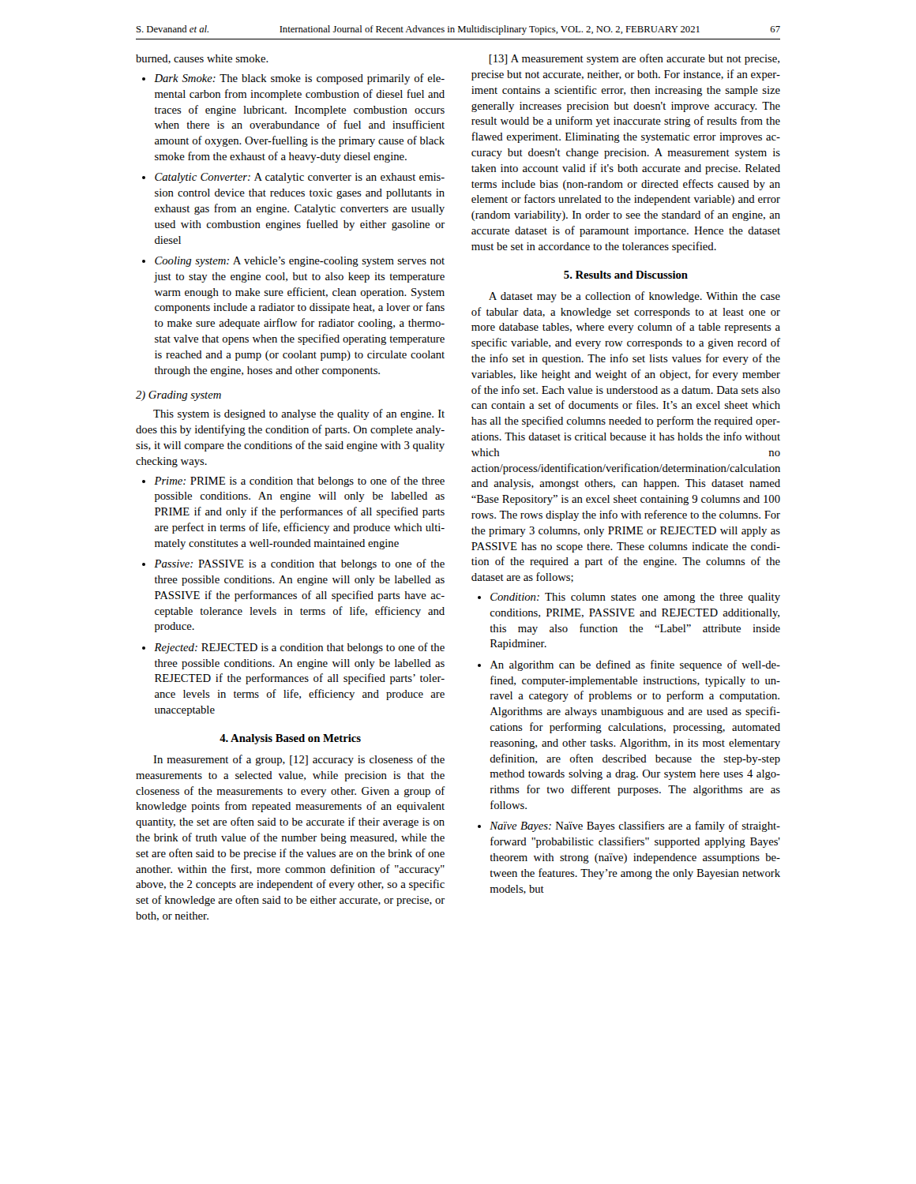S. Devanand et al. International Journal of Recent Advances in Multidisciplinary Topics, VOL. 2, NO. 2, FEBRUARY 2021 67
burned, causes white smoke.
Dark Smoke: The black smoke is composed primarily of elemental carbon from incomplete combustion of diesel fuel and traces of engine lubricant. Incomplete combustion occurs when there is an overabundance of fuel and insufficient amount of oxygen. Over-fuelling is the primary cause of black smoke from the exhaust of a heavy-duty diesel engine.
Catalytic Converter: A catalytic converter is an exhaust emission control device that reduces toxic gases and pollutants in exhaust gas from an engine. Catalytic converters are usually used with combustion engines fuelled by either gasoline or diesel
Cooling system: A vehicle’s engine-cooling system serves not just to stay the engine cool, but to also keep its temperature warm enough to make sure efficient, clean operation. System components include a radiator to dissipate heat, a lover or fans to make sure adequate airflow for radiator cooling, a thermostat valve that opens when the specified operating temperature is reached and a pump (or coolant pump) to circulate coolant through the engine, hoses and other components.
2) Grading system
This system is designed to analyse the quality of an engine. It does this by identifying the condition of parts. On complete analysis, it will compare the conditions of the said engine with 3 quality checking ways.
Prime: PRIME is a condition that belongs to one of the three possible conditions. An engine will only be labelled as PRIME if and only if the performances of all specified parts are perfect in terms of life, efficiency and produce which ultimately constitutes a well-rounded maintained engine
Passive: PASSIVE is a condition that belongs to one of the three possible conditions. An engine will only be labelled as PASSIVE if the performances of all specified parts have acceptable tolerance levels in terms of life, efficiency and produce.
Rejected: REJECTED is a condition that belongs to one of the three possible conditions. An engine will only be labelled as REJECTED if the performances of all specified parts’ tolerance levels in terms of life, efficiency and produce are unacceptable
4. Analysis Based on Metrics
In measurement of a group, [12] accuracy is closeness of the measurements to a selected value, while precision is that the closeness of the measurements to every other. Given a group of knowledge points from repeated measurements of an equivalent quantity, the set are often said to be accurate if their average is on the brink of truth value of the number being measured, while the set are often said to be precise if the values are on the brink of one another. within the first, more common definition of "accuracy" above, the 2 concepts are independent of every other, so a specific set of knowledge are often said to be either accurate, or precise, or both, or neither.
[13] A measurement system are often accurate but not precise, precise but not accurate, neither, or both. For instance, if an experiment contains a scientific error, then increasing the sample size generally increases precision but doesn't improve accuracy. The result would be a uniform yet inaccurate string of results from the flawed experiment. Eliminating the systematic error improves accuracy but doesn't change precision. A measurement system is taken into account valid if it's both accurate and precise. Related terms include bias (non-random or directed effects caused by an element or factors unrelated to the independent variable) and error (random variability). In order to see the standard of an engine, an accurate dataset is of paramount importance. Hence the dataset must be set in accordance to the tolerances specified.
5. Results and Discussion
A dataset may be a collection of knowledge. Within the case of tabular data, a knowledge set corresponds to at least one or more database tables, where every column of a table represents a specific variable, and every row corresponds to a given record of the info set in question. The info set lists values for every of the variables, like height and weight of an object, for every member of the info set. Each value is understood as a datum. Data sets also can contain a set of documents or files. It’s an excel sheet which has all the specified columns needed to perform the required operations. This dataset is critical because it has holds the info without which no action/process/identification/verification/determination/calculation and analysis, amongst others, can happen. This dataset named “Base Repository” is an excel sheet containing 9 columns and 100 rows. The rows display the info with reference to the columns. For the primary 3 columns, only PRIME or REJECTED will apply as PASSIVE has no scope there. These columns indicate the condition of the required a part of the engine. The columns of the dataset are as follows;
Condition: This column states one among the three quality conditions, PRIME, PASSIVE and REJECTED additionally, this may also function the “Label” attribute inside Rapidminer.
An algorithm can be defined as finite sequence of well-defined, computer-implementable instructions, typically to unravel a category of problems or to perform a computation. Algorithms are always unambiguous and are used as specifications for performing calculations, processing, automated reasoning, and other tasks. Algorithm, in its most elementary definition, are often described because the step-by-step method towards solving a drag. Our system here uses 4 algorithms for two different purposes. The algorithms are as follows.
Naïve Bayes: Naïve Bayes classifiers are a family of straightforward "probabilistic classifiers" supported applying Bayes' theorem with strong (naïve) independence assumptions between the features. They’re among the only Bayesian network models, but